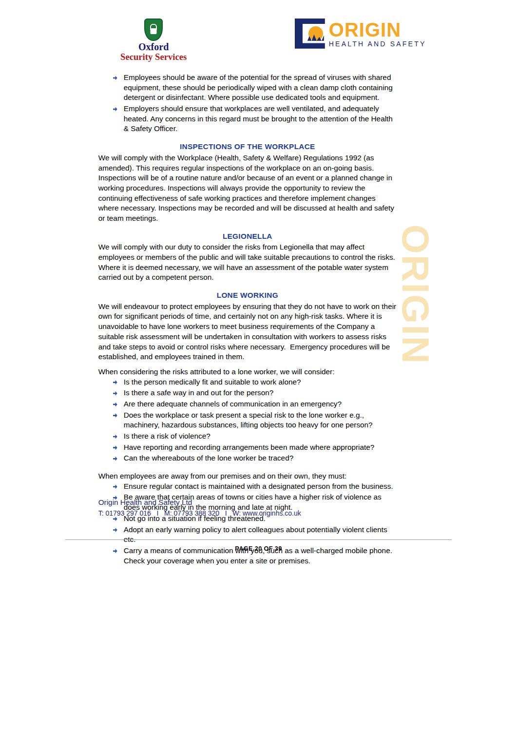ORIGIN
OxfordSecurity Services
ORIGIN HEALTH AND SAFETY
Employees should be aware of the potential for the spread of viruses with shared equipment, these should be periodically wiped with a clean damp cloth containing detergent or disinfectant. Where possible use dedicated tools and equipment.
Employers should ensure that workplaces are well ventilated, and adequately heated. Any concerns in this regard must be brought to the attention of the Health & Safety Officer.
INSPECTIONS OF THE WORKPLACE
We will comply with the Workplace (Health, Safety & Welfare) Regulations 1992 (as amended). This requires regular inspections of the workplace on an on-going basis. Inspections will be of a routine nature and/or because of an event or a planned change in working procedures. Inspections will always provide the opportunity to review the continuing effectiveness of safe working practices and therefore implement changes where necessary. Inspections may be recorded and will be discussed at health and safety or team meetings.
LEGIONELLA
We will comply with our duty to consider the risks from Legionella that may affect employees or members of the public and will take suitable precautions to control the risks. Where it is deemed necessary, we will have an assessment of the potable water system carried out by a competent person.
LONE WORKING
We will endeavour to protect employees by ensuring that they do not have to work on their own for significant periods of time, and certainly not on any high-risk tasks. Where it is unavoidable to have lone workers to meet business requirements of the Company a suitable risk assessment will be undertaken in consultation with workers to assess risks and take steps to avoid or control risks where necessary. Emergency procedures will be established, and employees trained in them.
When considering the risks attributed to a lone worker, we will consider:
Is the person medically fit and suitable to work alone?
Is there a safe way in and out for the person?
Are there adequate channels of communication in an emergency?
Does the workplace or task present a special risk to the lone worker e.g., machinery, hazardous substances, lifting objects too heavy for one person?
Is there a risk of violence?
Have reporting and recording arrangements been made where appropriate?
Can the whereabouts of the lone worker be traced?
When employees are away from our premises and on their own, they must:
Ensure regular contact is maintained with a designated person from the business.
Be aware that certain areas of towns or cities have a higher risk of violence as does working early in the morning and late at night.
Not go into a situation if feeling threatened.
Adopt an early warning policy to alert colleagues about potentially violent clients etc.
Carry a means of communication with you, such as a well-charged mobile phone. Check your coverage when you enter a site or premises.
Origin Health and Safety Ltd
T: 01793 297 016 I M: 07793 388 320 I W: www.originhs.co.uk
PAGE 20 OF 39